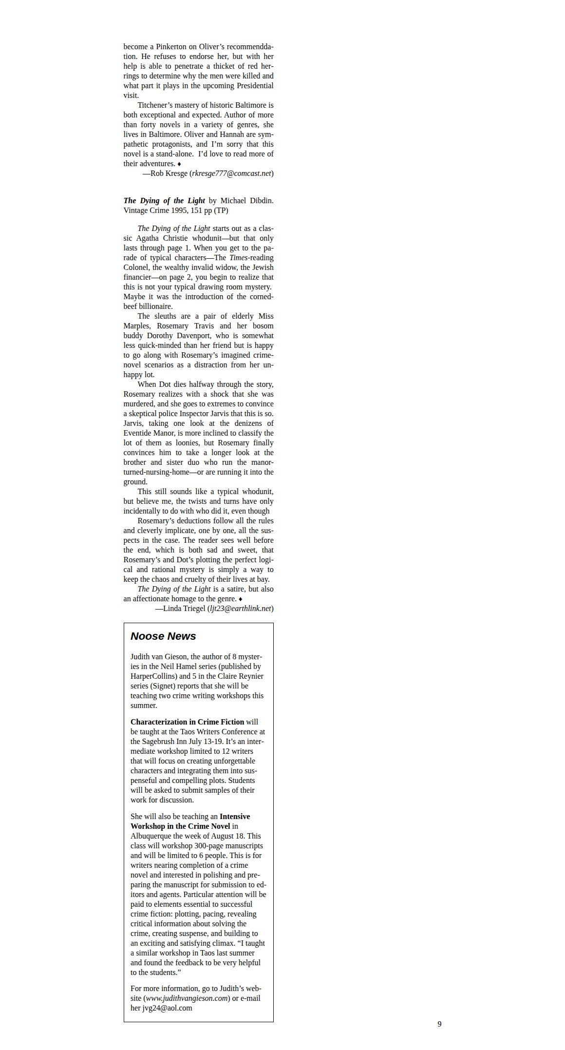become a Pinkerton on Oliver’s recommend­dation. He refuses to endorse her, but with her help is able to penetrate a thicket of red herrings to determine why the men were killed and what part it plays in the upcoming Presidential visit.
Titchener’s mastery of historic Baltimore is both exceptional and expected. Author of more than forty novels in a variety of genres, she lives in Baltimore. Oliver and Hannah are sympathetic protagonists, and I’m sorry that this novel is a stand-alone. I’d love to read more of their adventures. ♦
—Rob Kresge (rkresge777@comcast.net)
The Dying of the Light by Michael Dibdin. Vintage Crime 1995, 151 pp (TP)
The Dying of the Light starts out as a classic Agatha Christie whodunit—but that only lasts through page 1. When you get to the parade of typical characters—The Times-reading Colonel, the wealthy invalid widow, the Jewish financier—on page 2, you begin to realize that this is not your typical drawing room mystery. Maybe it was the introduction of the corned-beef billionaire.
The sleuths are a pair of elderly Miss Marples, Rosemary Travis and her bosom buddy Dorothy Davenport, who is somewhat less quick-minded than her friend but is happy to go along with Rosemary’s imagined crime-novel scenarios as a distraction from her unhappy lot.
When Dot dies halfway through the story, Rosemary realizes with a shock that she was murdered, and she goes to extremes to convince a skeptical police Inspector Jarvis that this is so. Jarvis, taking one look at the denizens of Eventide Manor, is more inclined to classify the lot of them as loonies, but Rosemary finally convinces him to take a longer look at the brother and sister duo who run the manor-turned-nursing-home—or are running it into the ground.
This still sounds like a typical whodunit, but believe me, the twists and turns have only incidentally to do with who did it, even though
Rosemary’s deductions follow all the rules and cleverly implicate, one by one, all the suspects in the case. The reader sees well before the end, which is both sad and sweet, that Rosemary’s and Dot’s plotting the perfect logical and rational mystery is simply a way to keep the chaos and cruelty of their lives at bay.
The Dying of the Light is a satire, but also an affectionate homage to the genre. ♦
—Linda Triegel (ljt23@earthlink.net)
Noose News
Judith van Gieson, the author of 8 mysteries in the Neil Hamel series (published by HarperCollins) and 5 in the Claire Reynier series (Signet) reports that she will be teaching two crime writing workshops this summer.
Characterization in Crime Fiction will be taught at the Taos Writers Conference at the Sagebrush Inn July 13-19. It’s an intermediate workshop limited to 12 writers that will focus on creating unforgettable characters and integrating them into suspenseful and compelling plots. Students will be asked to submit samples of their work for discussion.
She will also be teaching an Intensive Work­shop in the Crime Novel in Albuquerque the week of August 18. This class will workshop 300-page manuscripts and will be limited to 6 people. This is for writers nearing completion of a crime novel and interested in polishing and preparing the manuscript for submission to editors and agents. Particular attention will be paid to elements essential to successful crime fiction: plotting, pacing, revealing critical information about solving the crime, creating suspense, and building to an exciting and satisfying climax. “I taught a similar workshop in Taos last summer and found the feedback to be very helpful to the students.”
For more information, go to Judith’s website (www.judithvangieson.com) or e-mail her jvg24@aol.com
9